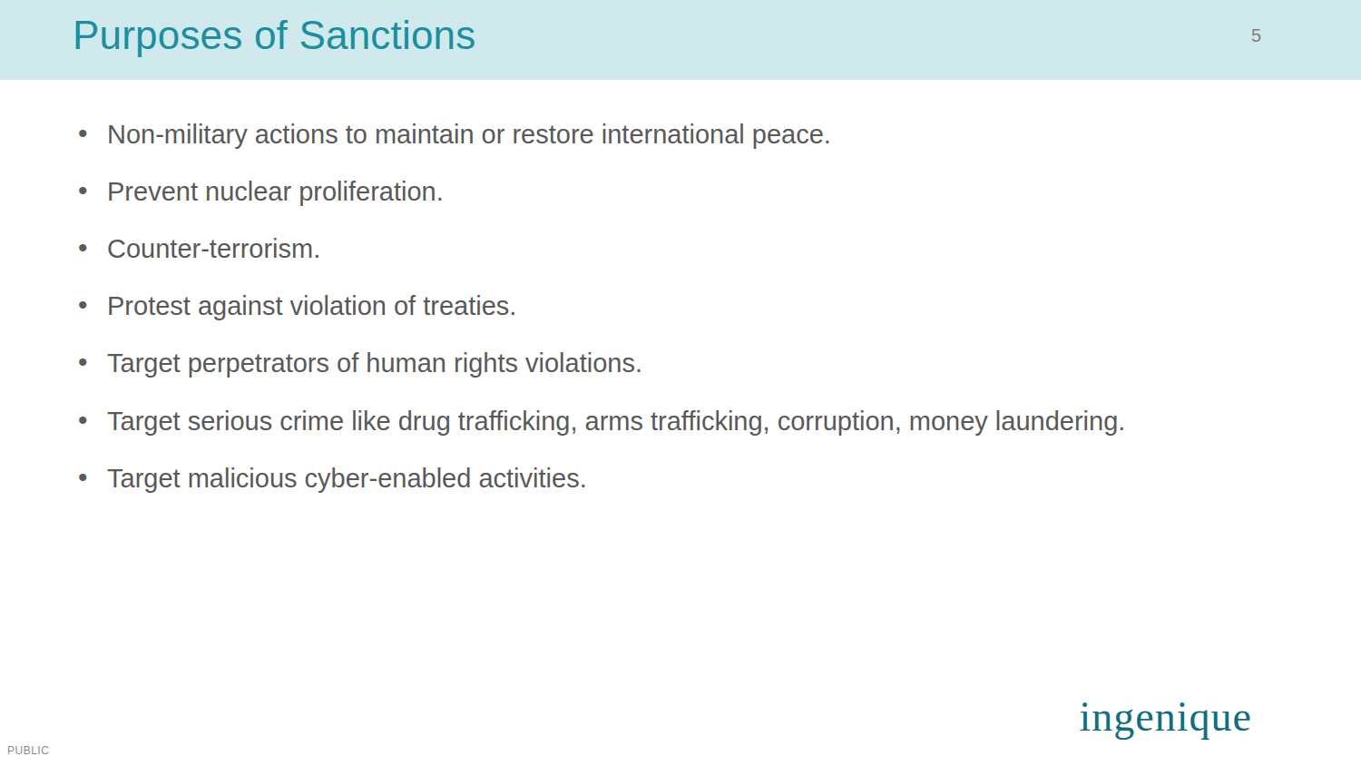Purposes of Sanctions
5
Non-military actions to maintain or restore international peace.
Prevent nuclear proliferation.
Counter-terrorism.
Protest against violation of treaties.
Target perpetrators of human rights violations.
Target serious crime like drug trafficking, arms trafficking, corruption, money laundering.
Target malicious cyber-enabled activities.
PUBLIC
ingenique